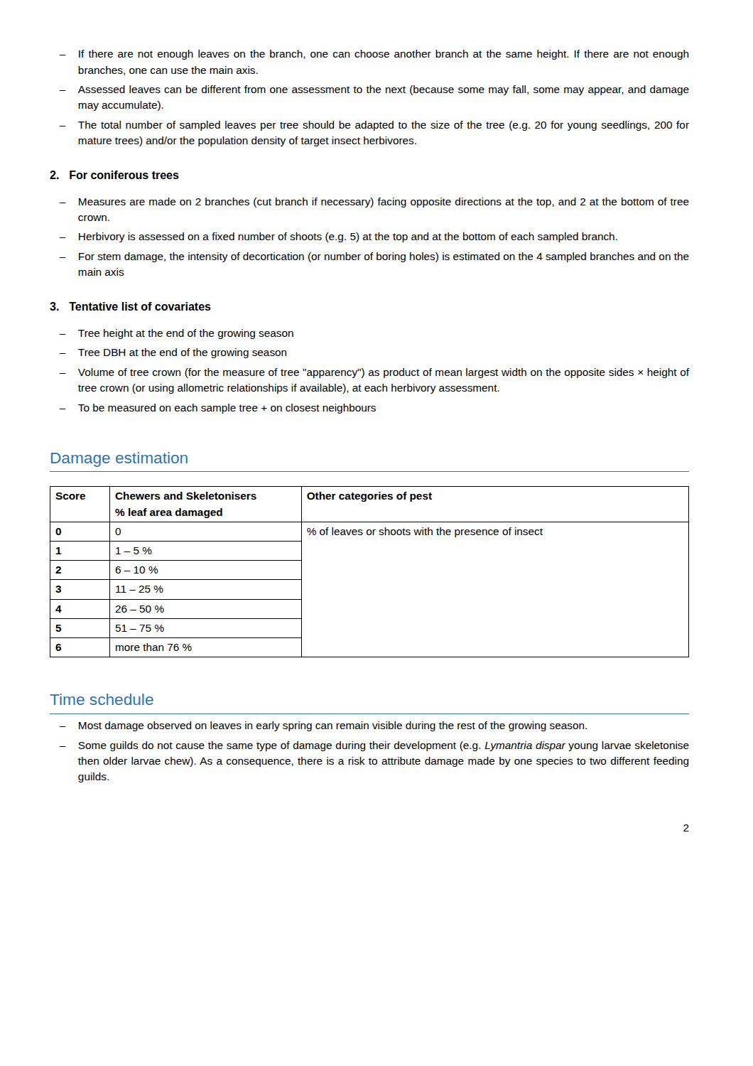If there are not enough leaves on the branch, one can choose another branch at the same height. If there are not enough branches, one can use the main axis.
Assessed leaves can be different from one assessment to the next (because some may fall, some may appear, and damage may accumulate).
The total number of sampled leaves per tree should be adapted to the size of the tree (e.g. 20 for young seedlings, 200 for mature trees) and/or the population density of target insect herbivores.
2. For coniferous trees
Measures are made on 2 branches (cut branch if necessary) facing opposite directions at the top, and 2 at the bottom of tree crown.
Herbivory is assessed on a fixed number of shoots (e.g. 5) at the top and at the bottom of each sampled branch.
For stem damage, the intensity of decortication (or number of boring holes) is estimated on the 4 sampled branches and on the main axis
3. Tentative list of covariates
Tree height at the end of the growing season
Tree DBH at the end of the growing season
Volume of tree crown (for the measure of tree "apparency") as product of mean largest width on the opposite sides × height of tree crown (or using allometric relationships if available), at each herbivory assessment.
To be measured on each sample tree + on closest neighbours
Damage estimation
| Score | Chewers and Skeletonisers % leaf area damaged | Other categories of pest |
| --- | --- | --- |
| 0 | 0 | % of leaves or shoots with the presence of insect |
| 1 | 1 – 5 % |
| 2 | 6 – 10 % |
| 3 | 11 – 25 % |
| 4 | 26 – 50 % |
| 5 | 51 – 75 % |
| 6 | more than 76 % |
Time schedule
Most damage observed on leaves in early spring can remain visible during the rest of the growing season.
Some guilds do not cause the same type of damage during their development (e.g. Lymantria dispar young larvae skeletonise then older larvae chew). As a consequence, there is a risk to attribute damage made by one species to two different feeding guilds.
2